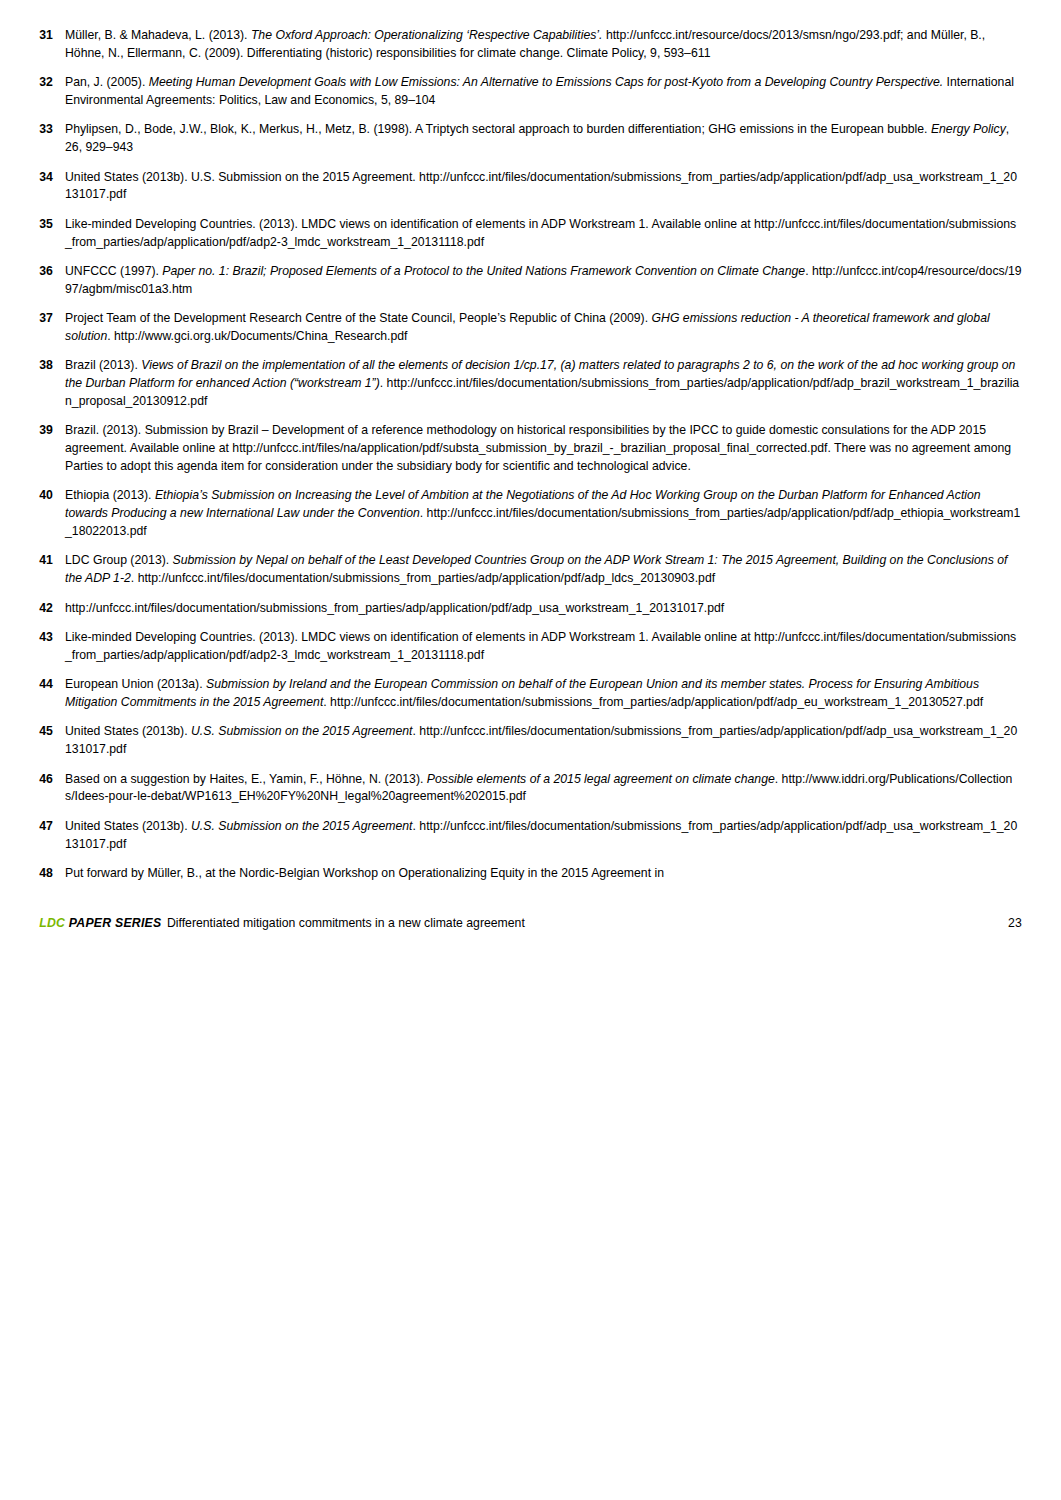31 Müller, B. & Mahadeva, L. (2013). The Oxford Approach: Operationalizing ‘Respective Capabilities’. http://unfccc.int/resource/docs/2013/smsn/ngo/293.pdf; and Müller, B., Höhne, N., Ellermann, C. (2009). Differentiating (historic) responsibilities for climate change. Climate Policy, 9, 593–611
32 Pan, J. (2005). Meeting Human Development Goals with Low Emissions: An Alternative to Emissions Caps for post-Kyoto from a Developing Country Perspective. International Environmental Agreements: Politics, Law and Economics, 5, 89–104
33 Phylipsen, D., Bode, J.W., Blok, K., Merkus, H., Metz, B. (1998). A Triptych sectoral approach to burden differentiation; GHG emissions in the European bubble. Energy Policy, 26, 929–943
34 United States (2013b). U.S. Submission on the 2015 Agreement. http://unfccc.int/files/documentation/submissions_from_parties/adp/application/pdf/adp_usa_workstream_1_20131017.pdf
35 Like-minded Developing Countries. (2013). LMDC views on identification of elements in ADP Workstream 1. Available online at http://unfccc.int/files/documentation/submissions_from_parties/adp/application/pdf/adp2-3_lmdc_workstream_1_20131118.pdf
36 UNFCCC (1997). Paper no. 1: Brazil; Proposed Elements of a Protocol to the United Nations Framework Convention on Climate Change. http://unfccc.int/cop4/resource/docs/1997/agbm/misc01a3.htm
37 Project Team of the Development Research Centre of the State Council, People’s Republic of China (2009). GHG emissions reduction - A theoretical framework and global solution. http://www.gci.org.uk/Documents/China_Research.pdf
38 Brazil (2013). Views of Brazil on the implementation of all the elements of decision 1/cp.17, (a) matters related to paragraphs 2 to 6, on the work of the ad hoc working group on the Durban Platform for enhanced Action (“workstream 1”). http://unfccc.int/files/documentation/submissions_from_parties/adp/application/pdf/adp_brazil_workstream_1_brazilian_proposal_20130912.pdf
39 Brazil. (2013). Submission by Brazil – Development of a reference methodology on historical responsibilities by the IPCC to guide domestic consulations for the ADP 2015 agreement. Available online at http://unfccc.int/files/na/application/pdf/substa_submission_by_brazil_-_brazilian_proposal_final_corrected.pdf. There was no agreement among Parties to adopt this agenda item for consideration under the subsidiary body for scientific and technological advice.
40 Ethiopia (2013). Ethiopia’s Submission on Increasing the Level of Ambition at the Negotiations of the Ad Hoc Working Group on the Durban Platform for Enhanced Action towards Producing a new International Law under the Convention. http://unfccc.int/files/documentation/submissions_from_parties/adp/application/pdf/adp_ethiopia_workstream1_18022013.pdf
41 LDC Group (2013). Submission by Nepal on behalf of the Least Developed Countries Group on the ADP Work Stream 1: The 2015 Agreement, Building on the Conclusions of the ADP 1-2. http://unfccc.int/files/documentation/submissions_from_parties/adp/application/pdf/adp_ldcs_20130903.pdf
42 http://unfccc.int/files/documentation/submissions_from_parties/adp/application/pdf/adp_usa_workstream_1_20131017.pdf
43 Like-minded Developing Countries. (2013). LMDC views on identification of elements in ADP Workstream 1. Available online at http://unfccc.int/files/documentation/submissions_from_parties/adp/application/pdf/adp2-3_lmdc_workstream_1_20131118.pdf
44 European Union (2013a). Submission by Ireland and the European Commission on behalf of the European Union and its member states. Process for Ensuring Ambitious Mitigation Commitments in the 2015 Agreement. http://unfccc.int/files/documentation/submissions_from_parties/adp/application/pdf/adp_eu_workstream_1_20130527.pdf
45 United States (2013b). U.S. Submission on the 2015 Agreement. http://unfccc.int/files/documentation/submissions_from_parties/adp/application/pdf/adp_usa_workstream_1_20131017.pdf
46 Based on a suggestion by Haites, E., Yamin, F., Höhne, N. (2013). Possible elements of a 2015 legal agreement on climate change. http://www.iddri.org/Publications/Collections/Idees-pour-le-debat/WP1613_EH%20FY%20NH_legal%20agreement%202015.pdf
47 United States (2013b). U.S. Submission on the 2015 Agreement. http://unfccc.int/files/documentation/submissions_from_parties/adp/application/pdf/adp_usa_workstream_1_20131017.pdf
48 Put forward by Müller, B., at the Nordic-Belgian Workshop on Operationalizing Equity in the 2015 Agreement in
LDC PAPER SERIES Differentiated mitigation commitments in a new climate agreement
23